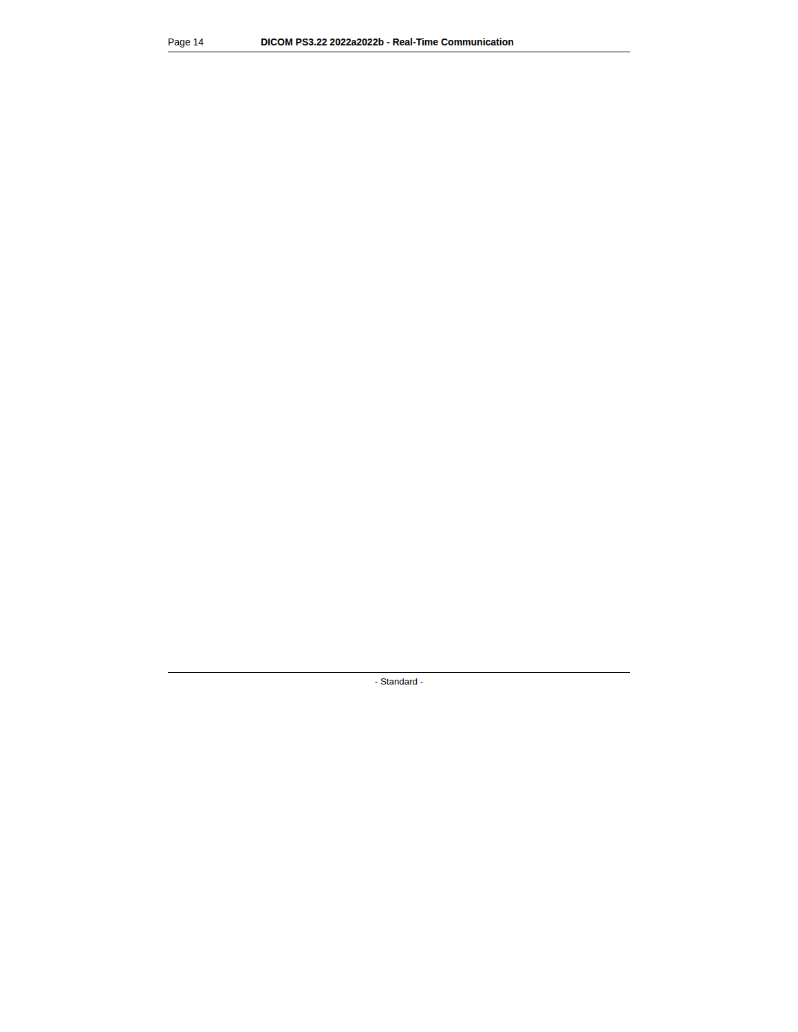Page 14 DICOM PS3.22 2022a2022b - Real-Time Communication
- Standard -